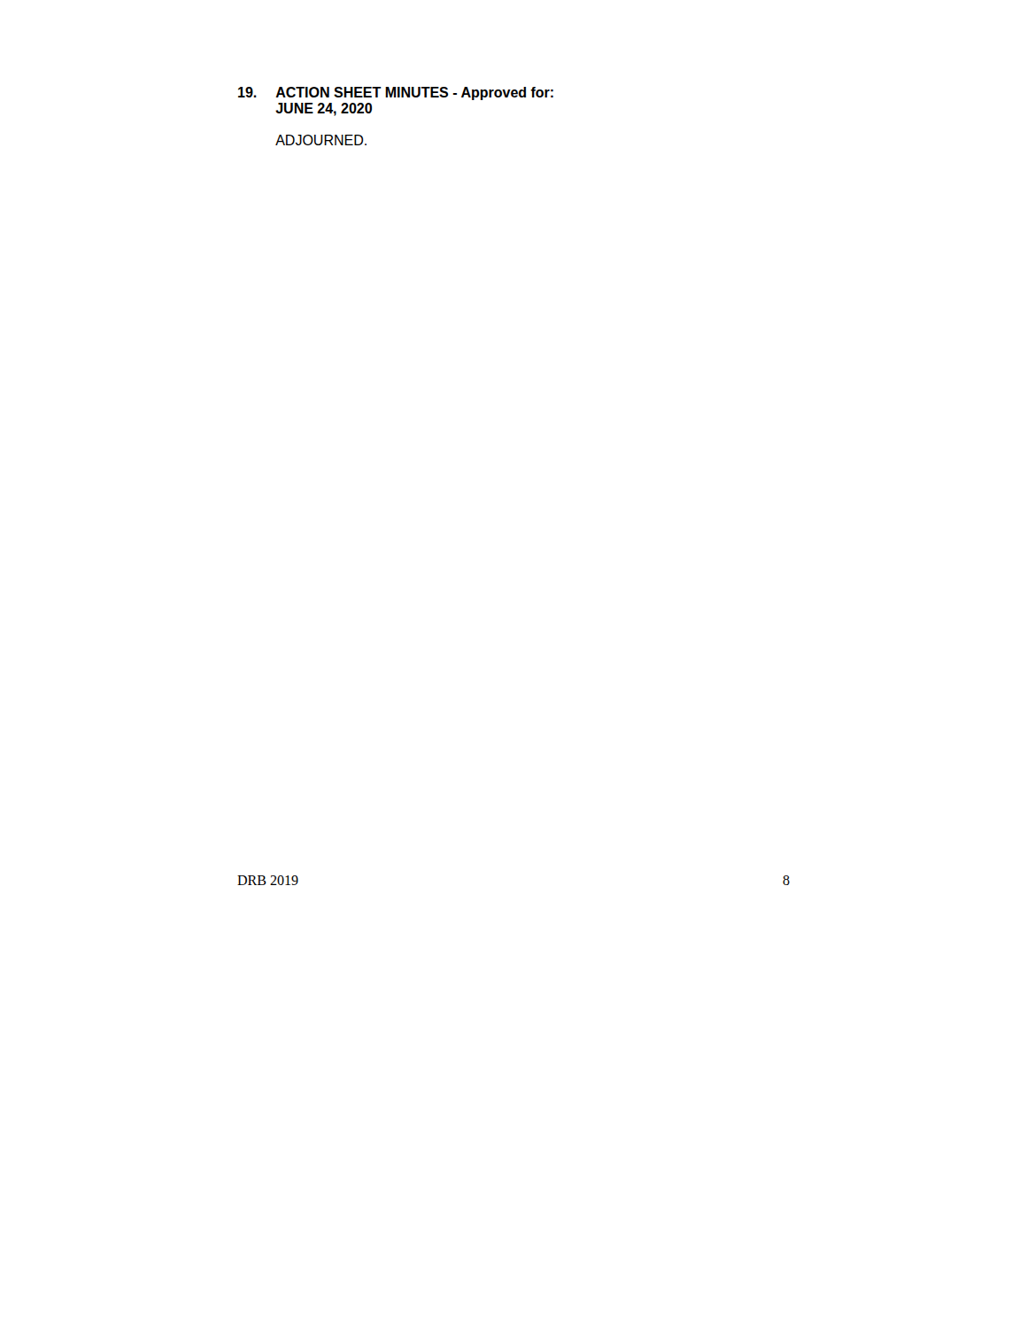19.
ACTION SHEET MINUTES - Approved for:
JUNE 24, 2020
ADJOURNED.
DRB 2019
8